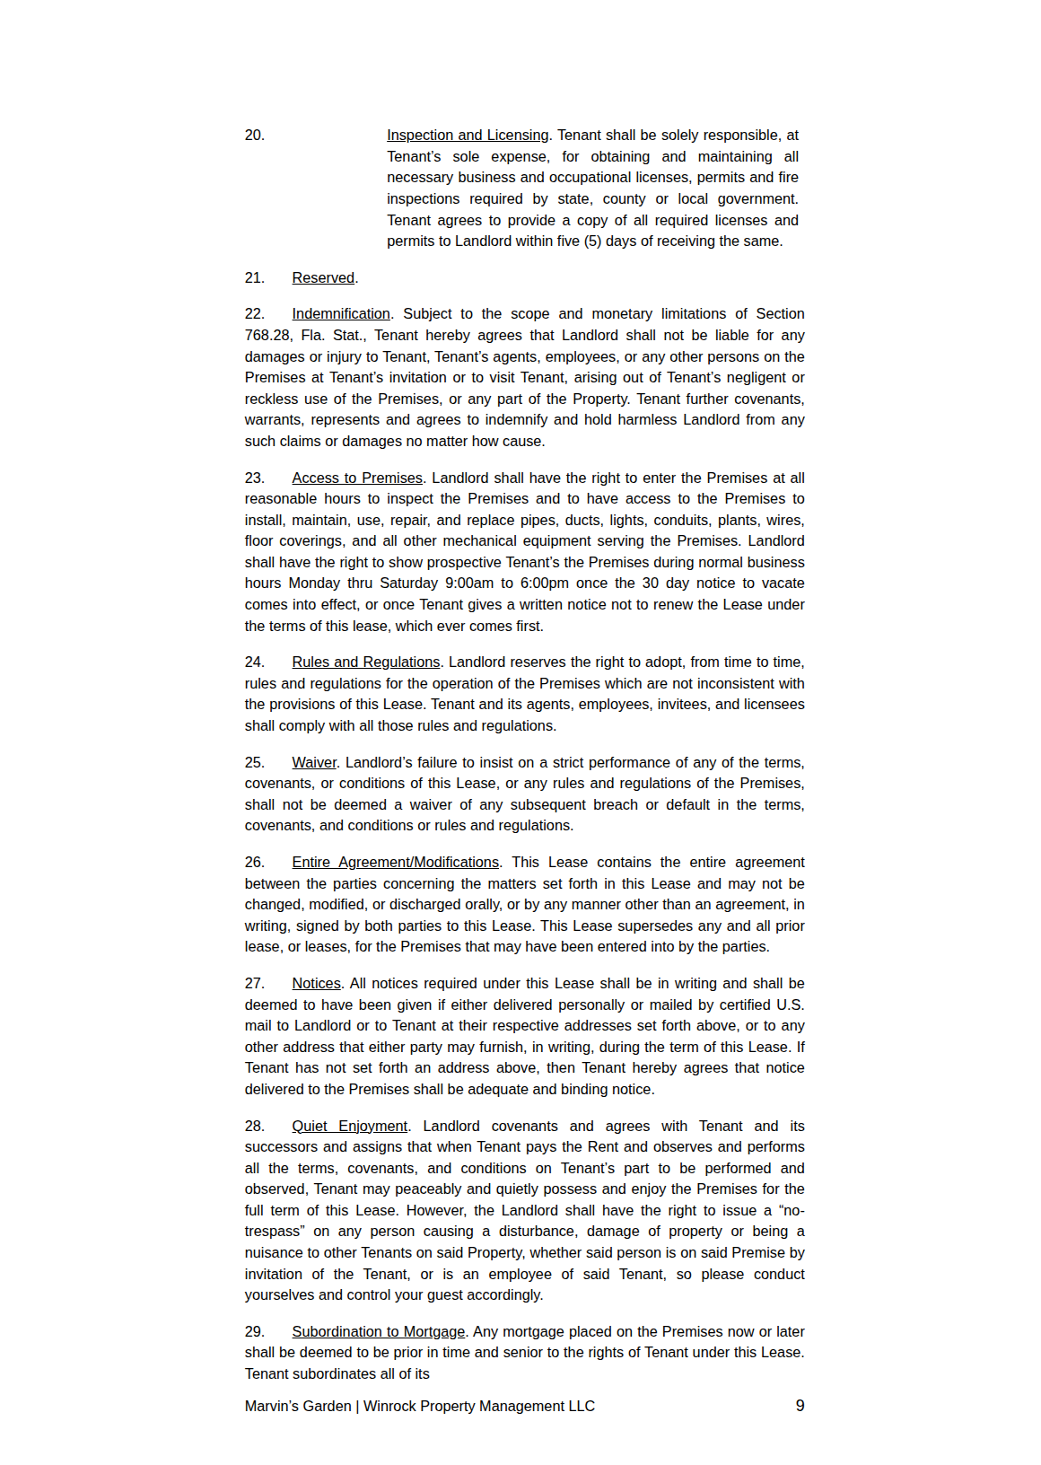20. Inspection and Licensing. Tenant shall be solely responsible, at Tenant’s sole expense, for obtaining and maintaining all necessary business and occupational licenses, permits and fire inspections required by state, county or local government. Tenant agrees to provide a copy of all required licenses and permits to Landlord within five (5) days of receiving the same.
21. Reserved.
22. Indemnification. Subject to the scope and monetary limitations of Section 768.28, Fla. Stat., Tenant hereby agrees that Landlord shall not be liable for any damages or injury to Tenant, Tenant’s agents, employees, or any other persons on the Premises at Tenant’s invitation or to visit Tenant, arising out of Tenant’s negligent or reckless use of the Premises, or any part of the Property. Tenant further covenants, warrants, represents and agrees to indemnify and hold harmless Landlord from any such claims or damages no matter how cause.
23. Access to Premises. Landlord shall have the right to enter the Premises at all reasonable hours to inspect the Premises and to have access to the Premises to install, maintain, use, repair, and replace pipes, ducts, lights, conduits, plants, wires, floor coverings, and all other mechanical equipment serving the Premises. Landlord shall have the right to show prospective Tenant’s the Premises during normal business hours Monday thru Saturday 9:00am to 6:00pm once the 30 day notice to vacate comes into effect, or once Tenant gives a written notice not to renew the Lease under the terms of this lease, which ever comes first.
24. Rules and Regulations. Landlord reserves the right to adopt, from time to time, rules and regulations for the operation of the Premises which are not inconsistent with the provisions of this Lease. Tenant and its agents, employees, invitees, and licensees shall comply with all those rules and regulations.
25. Waiver. Landlord’s failure to insist on a strict performance of any of the terms, covenants, or conditions of this Lease, or any rules and regulations of the Premises, shall not be deemed a waiver of any subsequent breach or default in the terms, covenants, and conditions or rules and regulations.
26. Entire Agreement/Modifications. This Lease contains the entire agreement between the parties concerning the matters set forth in this Lease and may not be changed, modified, or discharged orally, or by any manner other than an agreement, in writing, signed by both parties to this Lease. This Lease supersedes any and all prior lease, or leases, for the Premises that may have been entered into by the parties.
27. Notices. All notices required under this Lease shall be in writing and shall be deemed to have been given if either delivered personally or mailed by certified U.S. mail to Landlord or to Tenant at their respective addresses set forth above, or to any other address that either party may furnish, in writing, during the term of this Lease. If Tenant has not set forth an address above, then Tenant hereby agrees that notice delivered to the Premises shall be adequate and binding notice.
28. Quiet Enjoyment. Landlord covenants and agrees with Tenant and its successors and assigns that when Tenant pays the Rent and observes and performs all the terms, covenants, and conditions on Tenant’s part to be performed and observed, Tenant may peaceably and quietly possess and enjoy the Premises for the full term of this Lease. However, the Landlord shall have the right to issue a “no- trespass” on any person causing a disturbance, damage of property or being a nuisance to other Tenants on said Property, whether said person is on said Premise by invitation of the Tenant, or is an employee of said Tenant, so please conduct yourselves and control your guest accordingly.
29. Subordination to Mortgage. Any mortgage placed on the Premises now or later shall be deemed to be prior in time and senior to the rights of Tenant under this Lease. Tenant subordinates all of its
Marvin’s Garden | Winrock Property Management LLC 9